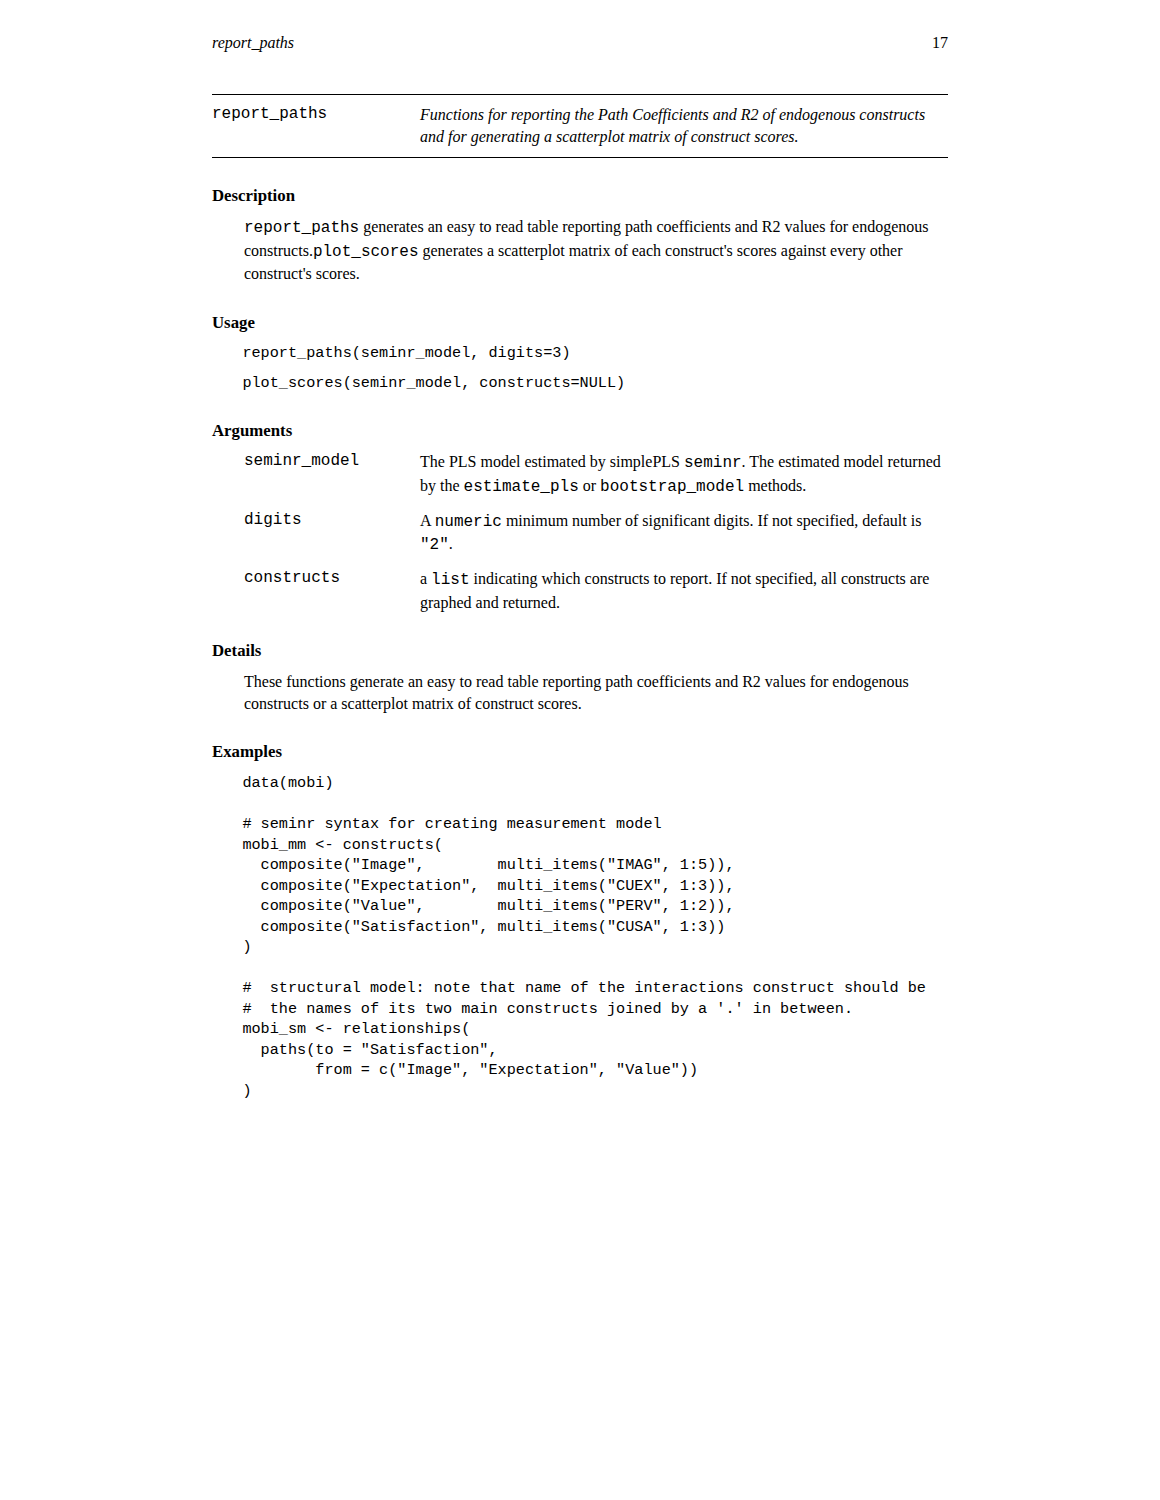report_paths 17
report_paths
Functions for reporting the Path Coefficients and R2 of endogenous constructs and for generating a scatterplot matrix of construct scores.
Description
report_paths generates an easy to read table reporting path coefficients and R2 values for endogenous constructs.plot_scores generates a scatterplot matrix of each construct's scores against every other construct's scores.
Usage
report_paths(seminr_model, digits=3)
plot_scores(seminr_model, constructs=NULL)
Arguments
seminr_model
The PLS model estimated by simplePLS seminr. The estimated model returned by the estimate_pls or bootstrap_model methods.
digits
A numeric minimum number of significant digits. If not specified, default is "2".
constructs
a list indicating which constructs to report. If not specified, all constructs are graphed and returned.
Details
These functions generate an easy to read table reporting path coefficients and R2 values for endogenous constructs or a scatterplot matrix of construct scores.
Examples
data(mobi)

# seminr syntax for creating measurement model
mobi_mm <- constructs(
  composite("Image",        multi_items("IMAG", 1:5)),
  composite("Expectation",  multi_items("CUEX", 1:3)),
  composite("Value",        multi_items("PERV", 1:2)),
  composite("Satisfaction", multi_items("CUSA", 1:3))
)

#  structural model: note that name of the interactions construct should be
#  the names of its two main constructs joined by a '.' in between.
mobi_sm <- relationships(
  paths(to = "Satisfaction",
        from = c("Image", "Expectation", "Value"))
)